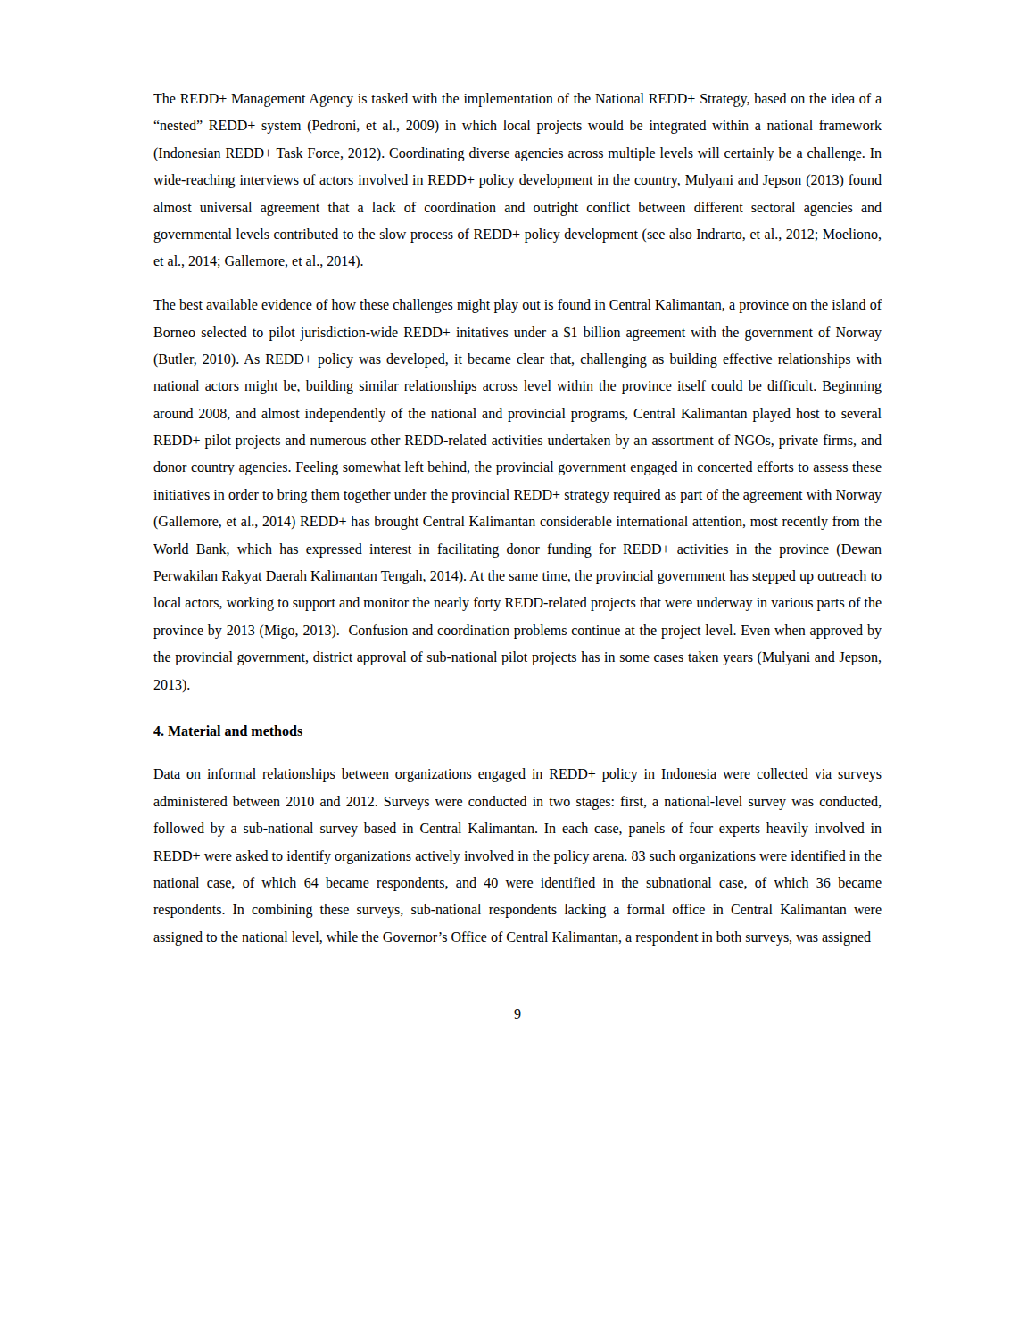The REDD+ Management Agency is tasked with the implementation of the National REDD+ Strategy, based on the idea of a “nested” REDD+ system (Pedroni, et al., 2009) in which local projects would be integrated within a national framework (Indonesian REDD+ Task Force, 2012). Coordinating diverse agencies across multiple levels will certainly be a challenge. In wide-reaching interviews of actors involved in REDD+ policy development in the country, Mulyani and Jepson (2013) found almost universal agreement that a lack of coordination and outright conflict between different sectoral agencies and governmental levels contributed to the slow process of REDD+ policy development (see also Indrarto, et al., 2012; Moeliono, et al., 2014; Gallemore, et al., 2014).
The best available evidence of how these challenges might play out is found in Central Kalimantan, a province on the island of Borneo selected to pilot jurisdiction-wide REDD+ initatives under a $1 billion agreement with the government of Norway (Butler, 2010). As REDD+ policy was developed, it became clear that, challenging as building effective relationships with national actors might be, building similar relationships across level within the province itself could be difficult. Beginning around 2008, and almost independently of the national and provincial programs, Central Kalimantan played host to several REDD+ pilot projects and numerous other REDD-related activities undertaken by an assortment of NGOs, private firms, and donor country agencies. Feeling somewhat left behind, the provincial government engaged in concerted efforts to assess these initiatives in order to bring them together under the provincial REDD+ strategy required as part of the agreement with Norway (Gallemore, et al., 2014) REDD+ has brought Central Kalimantan considerable international attention, most recently from the World Bank, which has expressed interest in facilitating donor funding for REDD+ activities in the province (Dewan Perwakilan Rakyat Daerah Kalimantan Tengah, 2014). At the same time, the provincial government has stepped up outreach to local actors, working to support and monitor the nearly forty REDD-related projects that were underway in various parts of the province by 2013 (Migo, 2013). Confusion and coordination problems continue at the project level. Even when approved by the provincial government, district approval of sub-national pilot projects has in some cases taken years (Mulyani and Jepson, 2013).
4. Material and methods
Data on informal relationships between organizations engaged in REDD+ policy in Indonesia were collected via surveys administered between 2010 and 2012. Surveys were conducted in two stages: first, a national-level survey was conducted, followed by a sub-national survey based in Central Kalimantan. In each case, panels of four experts heavily involved in REDD+ were asked to identify organizations actively involved in the policy arena. 83 such organizations were identified in the national case, of which 64 became respondents, and 40 were identified in the subnational case, of which 36 became respondents. In combining these surveys, sub-national respondents lacking a formal office in Central Kalimantan were assigned to the national level, while the Governor’s Office of Central Kalimantan, a respondent in both surveys, was assigned
9